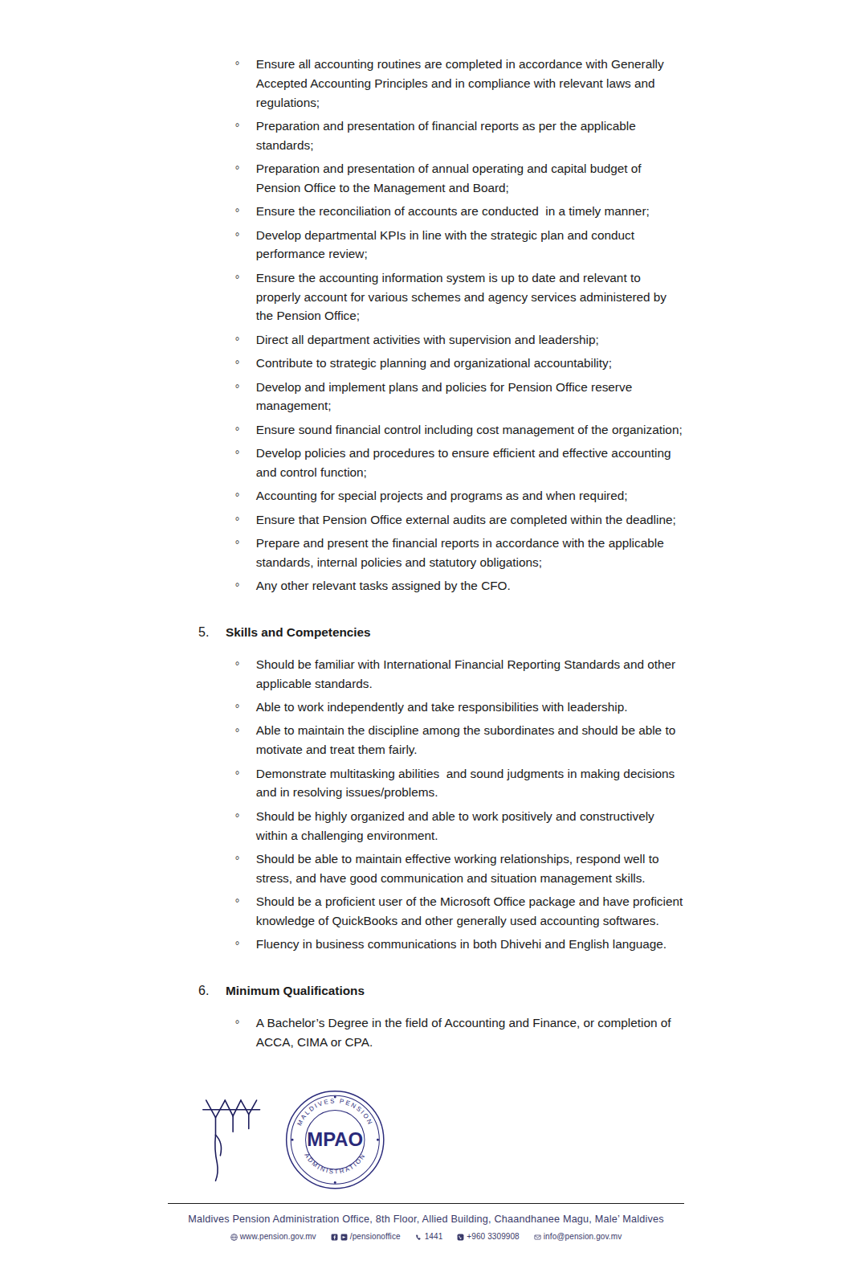Ensure all accounting routines are completed in accordance with Generally Accepted Accounting Principles and in compliance with relevant laws and regulations;
Preparation and presentation of financial reports as per the applicable standards;
Preparation and presentation of annual operating and capital budget of Pension Office to the Management and Board;
Ensure the reconciliation of accounts are conducted in a timely manner;
Develop departmental KPIs in line with the strategic plan and conduct performance review;
Ensure the accounting information system is up to date and relevant to properly account for various schemes and agency services administered by the Pension Office;
Direct all department activities with supervision and leadership;
Contribute to strategic planning and organizational accountability;
Develop and implement plans and policies for Pension Office reserve management;
Ensure sound financial control including cost management of the organization;
Develop policies and procedures to ensure efficient and effective accounting and control function;
Accounting for special projects and programs as and when required;
Ensure that Pension Office external audits are completed within the deadline;
Prepare and present the financial reports in accordance with the applicable standards, internal policies and statutory obligations;
Any other relevant tasks assigned by the CFO.
5.
Skills and Competencies
Should be familiar with International Financial Reporting Standards and other applicable standards.
Able to work independently and take responsibilities with leadership.
Able to maintain the discipline among the subordinates and should be able to motivate and treat them fairly.
Demonstrate multitasking abilities and sound judgments in making decisions and in resolving issues/problems.
Should be highly organized and able to work positively and constructively within a challenging environment.
Should be able to maintain effective working relationships, respond well to stress, and have good communication and situation management skills.
Should be a proficient user of the Microsoft Office package and have proficient knowledge of QuickBooks and other generally used accounting softwares.
Fluency in business communications in both Dhivehi and English language.
6.
Minimum Qualifications
A Bachelor’s Degree in the field of Accounting and Finance, or completion of ACCA, CIMA or CPA.
MALDIVES PENSION ADMINISTRATION MPAO
Maldives Pension Administration Office, 8th Floor, Allied Building, Chaandhanee Magu, Male’ Maldives
www.pension.gov.mv /pensionoffice 1441 +960 3309908 info@pension.gov.mv